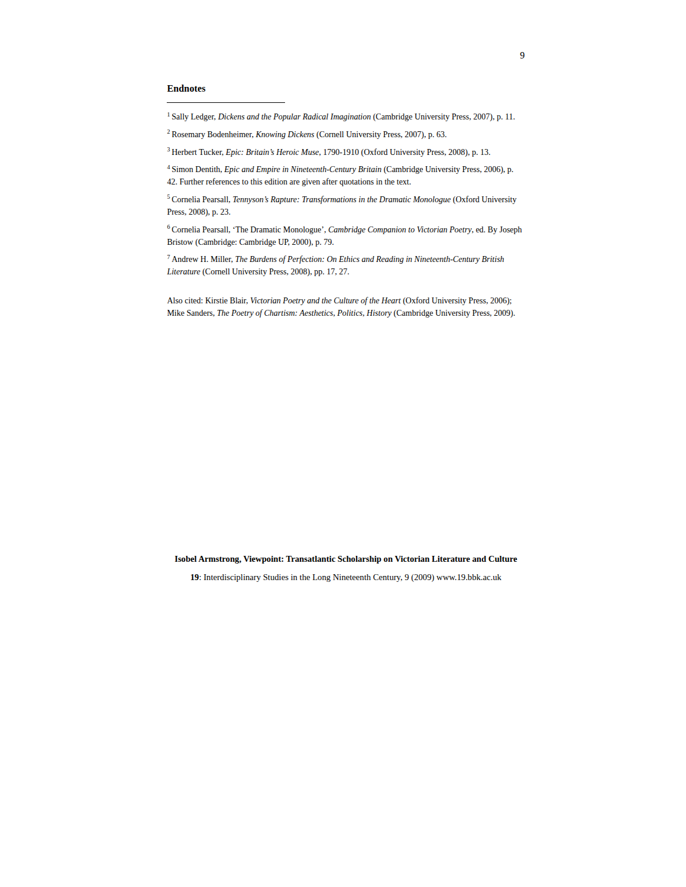9
Endnotes
1Sally Ledger, Dickens and the Popular Radical Imagination (Cambridge University Press, 2007), p. 11.
2Rosemary Bodenheimer, Knowing Dickens (Cornell University Press, 2007), p. 63.
3Herbert Tucker, Epic: Britain’s Heroic Muse, 1790-1910 (Oxford University Press, 2008), p. 13.
4Simon Dentith, Epic and Empire in Nineteenth-Century Britain (Cambridge University Press, 2006), p. 42. Further references to this edition are given after quotations in the text.
5Cornelia Pearsall, Tennyson’s Rapture: Transformations in the Dramatic Monologue (Oxford University Press, 2008), p. 23.
6Cornelia Pearsall, ‘The Dramatic Monologue’, Cambridge Companion to Victorian Poetry, ed. By Joseph Bristow (Cambridge: Cambridge UP, 2000), p. 79.
7Andrew H. Miller, The Burdens of Perfection: On Ethics and Reading in Nineteenth-Century British Literature (Cornell University Press, 2008), pp. 17, 27.
Also cited: Kirstie Blair, Victorian Poetry and the Culture of the Heart (Oxford University Press, 2006); Mike Sanders, The Poetry of Chartism: Aesthetics, Politics, History (Cambridge University Press, 2009).
Isobel Armstrong, Viewpoint: Transatlantic Scholarship on Victorian Literature and Culture
19: Interdisciplinary Studies in the Long Nineteenth Century, 9 (2009) www.19.bbk.ac.uk